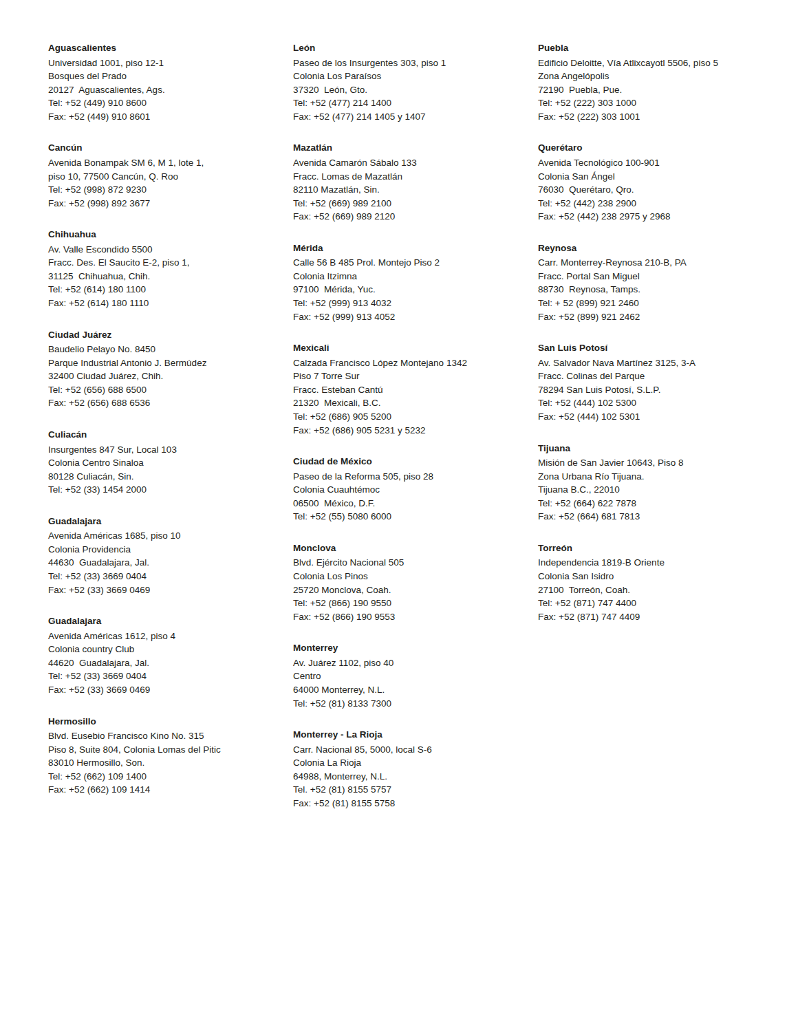Aguascalientes
Universidad 1001, piso 12-1
Bosques del Prado
20127 Aguascalientes, Ags.
Tel: +52 (449) 910 8600
Fax: +52 (449) 910 8601
Cancún
Avenida Bonampak SM 6, M 1, lote 1,
piso 10, 77500 Cancún, Q. Roo
Tel: +52 (998) 872 9230
Fax: +52 (998) 892 3677
Chihuahua
Av. Valle Escondido 5500
Fracc. Des. El Saucito E-2, piso 1,
31125 Chihuahua, Chih.
Tel: +52 (614) 180 1100
Fax: +52 (614) 180 1110
Ciudad Juárez
Baudelio Pelayo No. 8450
Parque Industrial Antonio J. Bermúdez
32400 Ciudad Juárez, Chih.
Tel: +52 (656) 688 6500
Fax: +52 (656) 688 6536
Culiacán
Insurgentes 847 Sur, Local 103
Colonia Centro Sinaloa
80128 Culiacán, Sin.
Tel: +52 (33) 1454 2000
Guadalajara
Avenida Américas 1685, piso 10
Colonia Providencia
44630 Guadalajara, Jal.
Tel: +52 (33) 3669 0404
Fax: +52 (33) 3669 0469
Guadalajara
Avenida Américas 1612, piso 4
Colonia country Club
44620 Guadalajara, Jal.
Tel: +52 (33) 3669 0404
Fax: +52 (33) 3669 0469
Hermosillo
Blvd. Eusebio Francisco Kino No. 315
Piso 8, Suite 804, Colonia Lomas del Pitic
83010 Hermosillo, Son.
Tel: +52 (662) 109 1400
Fax: +52 (662) 109 1414
León
Paseo de los Insurgentes 303, piso 1
Colonia Los Paraísos
37320 León, Gto.
Tel: +52 (477) 214 1400
Fax: +52 (477) 214 1405 y 1407
Mazatlán
Avenida Camarón Sábalo 133
Fracc. Lomas de Mazatlán
82110 Mazatlán, Sin.
Tel: +52 (669) 989 2100
Fax: +52 (669) 989 2120
Mérida
Calle 56 B 485 Prol. Montejo Piso 2
Colonia Itzimna
97100 Mérida, Yuc.
Tel: +52 (999) 913 4032
Fax: +52 (999) 913 4052
Mexicali
Calzada Francisco López Montejano 1342
Piso 7 Torre Sur
Fracc. Esteban Cantú
21320 Mexicali, B.C.
Tel: +52 (686) 905 5200
Fax: +52 (686) 905 5231 y 5232
Ciudad de México
Paseo de la Reforma 505, piso 28
Colonia Cuauhtémoc
06500 México, D.F.
Tel: +52 (55) 5080 6000
Monclova
Blvd. Ejército Nacional 505
Colonia Los Pinos
25720 Monclova, Coah.
Tel: +52 (866) 190 9550
Fax: +52 (866) 190 9553
Monterrey
Av. Juárez 1102, piso 40
Centro
64000 Monterrey, N.L.
Tel: +52 (81) 8133 7300
Monterrey - La Rioja
Carr. Nacional 85, 5000, local S-6
Colonia La Rioja
64988, Monterrey, N.L.
Tel. +52 (81) 8155 5757
Fax: +52 (81) 8155 5758
Puebla
Edificio Deloitte, Vía Atlixcayotl 5506, piso 5
Zona Angelópolis
72190 Puebla, Pue.
Tel: +52 (222) 303 1000
Fax: +52 (222) 303 1001
Querétaro
Avenida Tecnológico 100-901
Colonia San Ángel
76030 Querétaro, Qro.
Tel: +52 (442) 238 2900
Fax: +52 (442) 238 2975 y 2968
Reynosa
Carr. Monterrey-Reynosa 210-B, PA
Fracc. Portal San Miguel
88730 Reynosa, Tamps.
Tel: + 52 (899) 921 2460
Fax: +52 (899) 921 2462
San Luis Potosí
Av. Salvador Nava Martínez 3125, 3-A
Fracc. Colinas del Parque
78294 San Luis Potosí, S.L.P.
Tel: +52 (444) 102 5300
Fax: +52 (444) 102 5301
Tijuana
Misión de San Javier 10643, Piso 8
Zona Urbana Río Tijuana.
Tijuana B.C., 22010
Tel: +52 (664) 622 7878
Fax: +52 (664) 681 7813
Torreón
Independencia 1819-B Oriente
Colonia San Isidro
27100 Torreón, Coah.
Tel: +52 (871) 747 4400
Fax: +52 (871) 747 4409